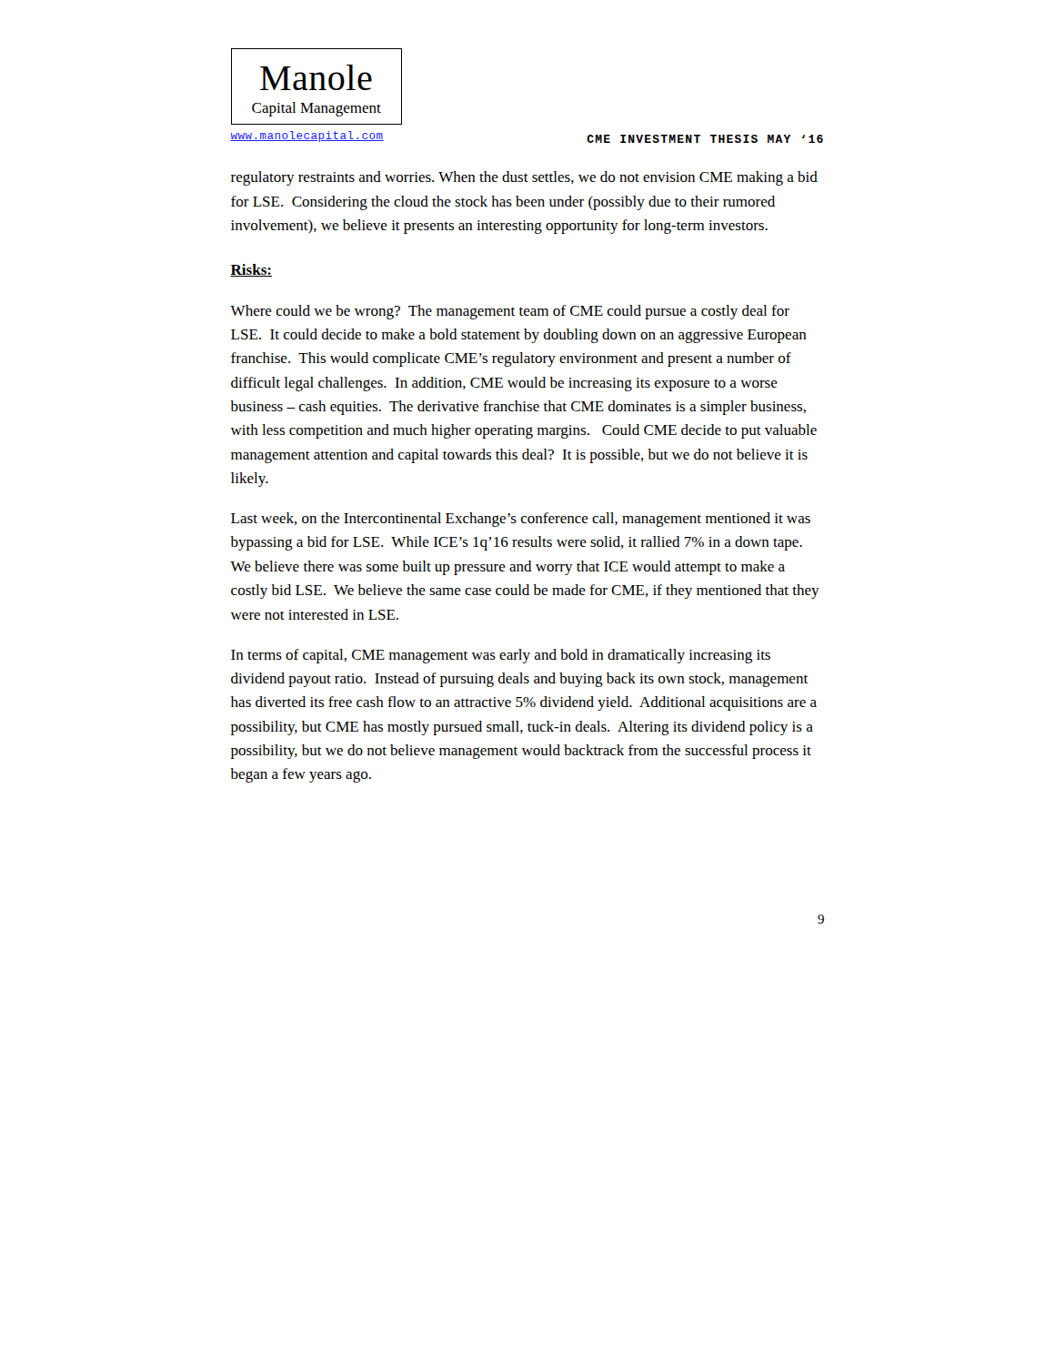Manole
Capital Management
www.manolecapital.com
CME Investment Thesis May ‘16
regulatory restraints and worries. When the dust settles, we do not envision CME making a bid for LSE. Considering the cloud the stock has been under (possibly due to their rumored involvement), we believe it presents an interesting opportunity for long-term investors.
Risks:
Where could we be wrong? The management team of CME could pursue a costly deal for LSE. It could decide to make a bold statement by doubling down on an aggressive European franchise. This would complicate CME’s regulatory environment and present a number of difficult legal challenges. In addition, CME would be increasing its exposure to a worse business – cash equities. The derivative franchise that CME dominates is a simpler business, with less competition and much higher operating margins. Could CME decide to put valuable management attention and capital towards this deal? It is possible, but we do not believe it is likely.
Last week, on the Intercontinental Exchange’s conference call, management mentioned it was bypassing a bid for LSE. While ICE’s 1q’16 results were solid, it rallied 7% in a down tape. We believe there was some built up pressure and worry that ICE would attempt to make a costly bid LSE. We believe the same case could be made for CME, if they mentioned that they were not interested in LSE.
In terms of capital, CME management was early and bold in dramatically increasing its dividend payout ratio. Instead of pursuing deals and buying back its own stock, management has diverted its free cash flow to an attractive 5% dividend yield. Additional acquisitions are a possibility, but CME has mostly pursued small, tuck-in deals. Altering its dividend policy is a possibility, but we do not believe management would backtrack from the successful process it began a few years ago.
9